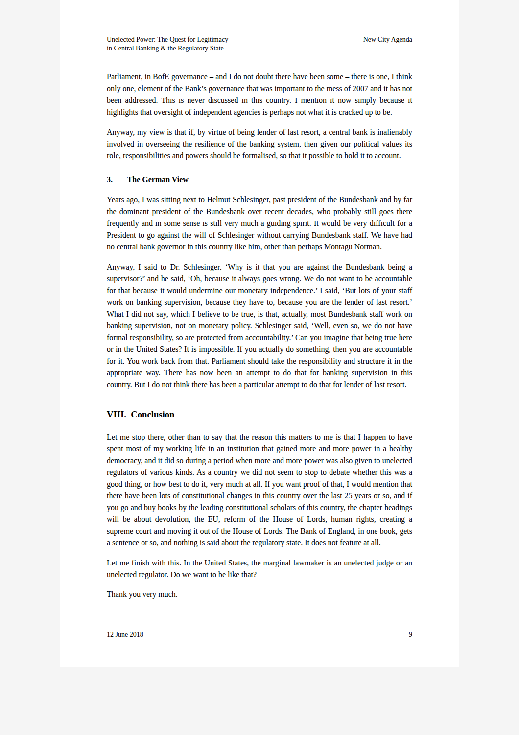Unelected Power: The Quest for Legitimacy
in Central Banking & the Regulatory State
New City Agenda
Parliament, in BofE governance – and I do not doubt there have been some – there is one, I think only one, element of the Bank’s governance that was important to the mess of 2007 and it has not been addressed. This is never discussed in this country. I mention it now simply because it highlights that oversight of independent agencies is perhaps not what it is cracked up to be.
Anyway, my view is that if, by virtue of being lender of last resort, a central bank is inalienably involved in overseeing the resilience of the banking system, then given our political values its role, responsibilities and powers should be formalised, so that it possible to hold it to account.
3. The German View
Years ago, I was sitting next to Helmut Schlesinger, past president of the Bundesbank and by far the dominant president of the Bundesbank over recent decades, who probably still goes there frequently and in some sense is still very much a guiding spirit. It would be very difficult for a President to go against the will of Schlesinger without carrying Bundesbank staff. We have had no central bank governor in this country like him, other than perhaps Montagu Norman.
Anyway, I said to Dr. Schlesinger, ‘Why is it that you are against the Bundesbank being a supervisor?’ and he said, ‘Oh, because it always goes wrong. We do not want to be accountable for that because it would undermine our monetary independence.’ I said, ‘But lots of your staff work on banking supervision, because they have to, because you are the lender of last resort.’ What I did not say, which I believe to be true, is that, actually, most Bundesbank staff work on banking supervision, not on monetary policy. Schlesinger said, ‘Well, even so, we do not have formal responsibility, so are protected from accountability.’ Can you imagine that being true here or in the United States? It is impossible. If you actually do something, then you are accountable for it. You work back from that. Parliament should take the responsibility and structure it in the appropriate way. There has now been an attempt to do that for banking supervision in this country. But I do not think there has been a particular attempt to do that for lender of last resort.
VIII. Conclusion
Let me stop there, other than to say that the reason this matters to me is that I happen to have spent most of my working life in an institution that gained more and more power in a healthy democracy, and it did so during a period when more and more power was also given to unelected regulators of various kinds. As a country we did not seem to stop to debate whether this was a good thing, or how best to do it, very much at all. If you want proof of that, I would mention that there have been lots of constitutional changes in this country over the last 25 years or so, and if you go and buy books by the leading constitutional scholars of this country, the chapter headings will be about devolution, the EU, reform of the House of Lords, human rights, creating a supreme court and moving it out of the House of Lords. The Bank of England, in one book, gets a sentence or so, and nothing is said about the regulatory state. It does not feature at all.
Let me finish with this. In the United States, the marginal lawmaker is an unelected judge or an unelected regulator. Do we want to be like that?
Thank you very much.
12 June 2018 9